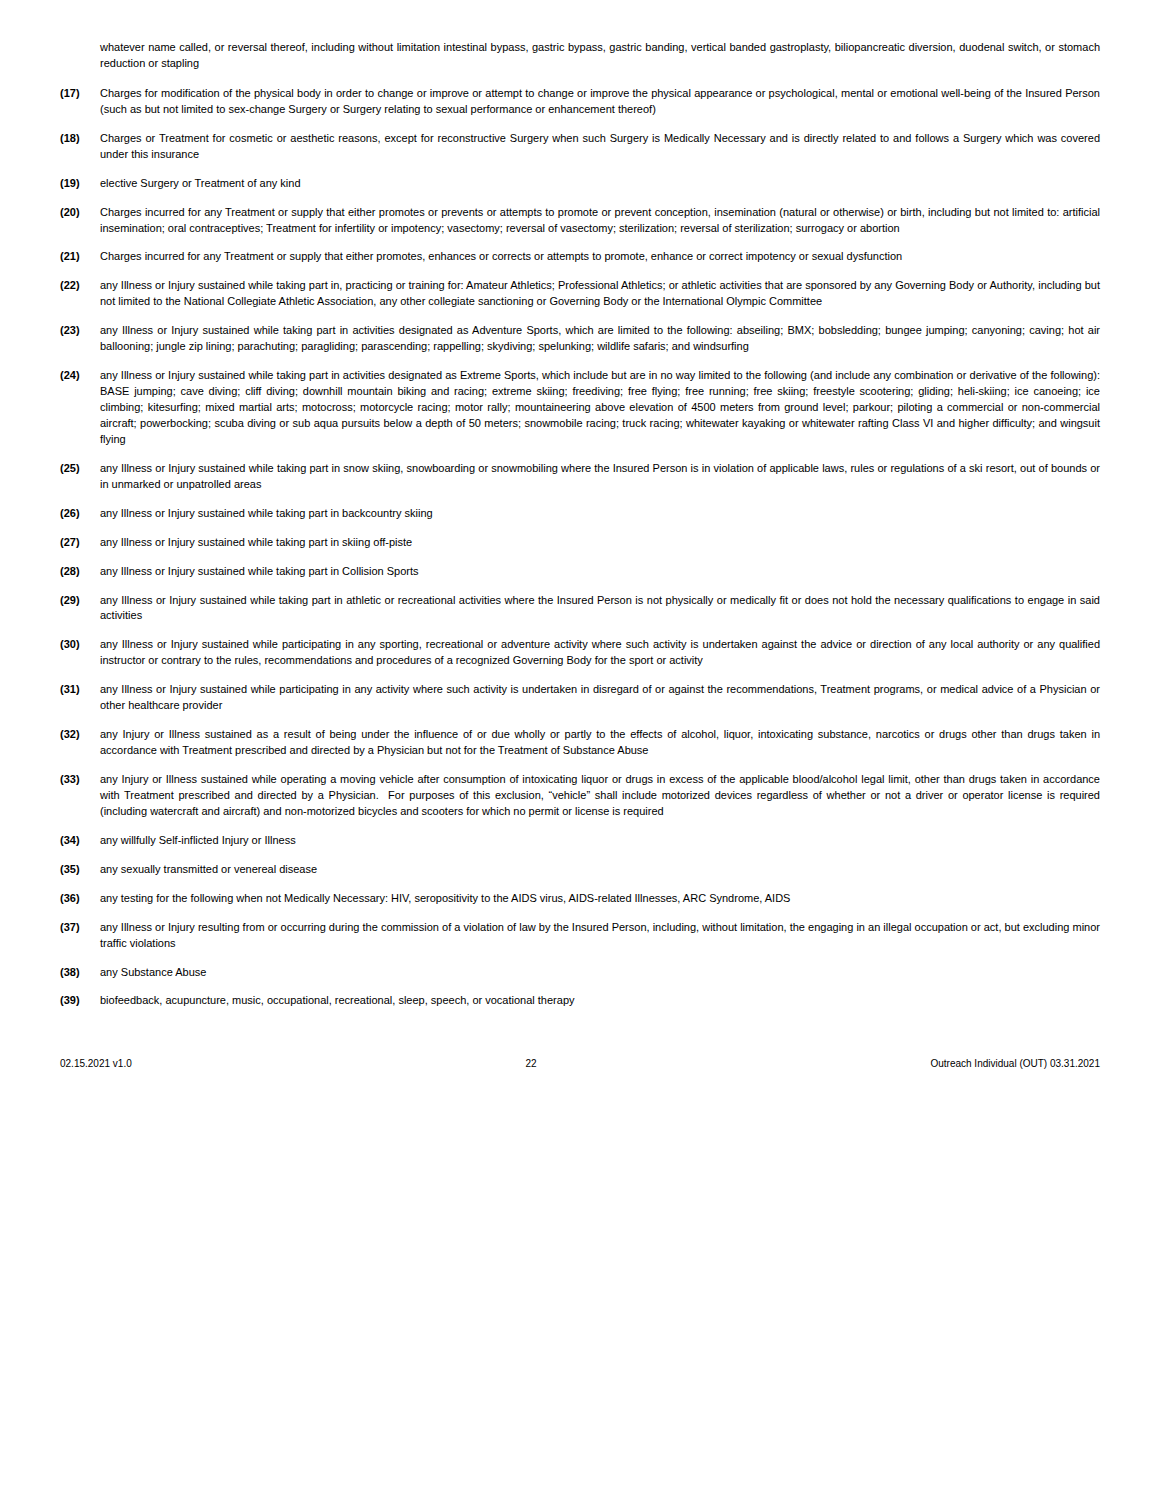whatever name called, or reversal thereof, including without limitation intestinal bypass, gastric bypass, gastric banding, vertical banded gastroplasty, biliopancreatic diversion, duodenal switch, or stomach reduction or stapling
(17) Charges for modification of the physical body in order to change or improve or attempt to change or improve the physical appearance or psychological, mental or emotional well-being of the Insured Person (such as but not limited to sex-change Surgery or Surgery relating to sexual performance or enhancement thereof)
(18) Charges or Treatment for cosmetic or aesthetic reasons, except for reconstructive Surgery when such Surgery is Medically Necessary and is directly related to and follows a Surgery which was covered under this insurance
(19) elective Surgery or Treatment of any kind
(20) Charges incurred for any Treatment or supply that either promotes or prevents or attempts to promote or prevent conception, insemination (natural or otherwise) or birth, including but not limited to: artificial insemination; oral contraceptives; Treatment for infertility or impotency; vasectomy; reversal of vasectomy; sterilization; reversal of sterilization; surrogacy or abortion
(21) Charges incurred for any Treatment or supply that either promotes, enhances or corrects or attempts to promote, enhance or correct impotency or sexual dysfunction
(22) any Illness or Injury sustained while taking part in, practicing or training for: Amateur Athletics; Professional Athletics; or athletic activities that are sponsored by any Governing Body or Authority, including but not limited to the National Collegiate Athletic Association, any other collegiate sanctioning or Governing Body or the International Olympic Committee
(23) any Illness or Injury sustained while taking part in activities designated as Adventure Sports, which are limited to the following: abseiling; BMX; bobsledding; bungee jumping; canyoning; caving; hot air ballooning; jungle zip lining; parachuting; paragliding; parascending; rappelling; skydiving; spelunking; wildlife safaris; and windsurfing
(24) any Illness or Injury sustained while taking part in activities designated as Extreme Sports, which include but are in no way limited to the following (and include any combination or derivative of the following): BASE jumping; cave diving; cliff diving; downhill mountain biking and racing; extreme skiing; freediving; free flying; free running; free skiing; freestyle scootering; gliding; heli-skiing; ice canoeing; ice climbing; kitesurfing; mixed martial arts; motocross; motorcycle racing; motor rally; mountaineering above elevation of 4500 meters from ground level; parkour; piloting a commercial or non-commercial aircraft; powerbocking; scuba diving or sub aqua pursuits below a depth of 50 meters; snowmobile racing; truck racing; whitewater kayaking or whitewater rafting Class VI and higher difficulty; and wingsuit flying
(25) any Illness or Injury sustained while taking part in snow skiing, snowboarding or snowmobiling where the Insured Person is in violation of applicable laws, rules or regulations of a ski resort, out of bounds or in unmarked or unpatrolled areas
(26) any Illness or Injury sustained while taking part in backcountry skiing
(27) any Illness or Injury sustained while taking part in skiing off-piste
(28) any Illness or Injury sustained while taking part in Collision Sports
(29) any Illness or Injury sustained while taking part in athletic or recreational activities where the Insured Person is not physically or medically fit or does not hold the necessary qualifications to engage in said activities
(30) any Illness or Injury sustained while participating in any sporting, recreational or adventure activity where such activity is undertaken against the advice or direction of any local authority or any qualified instructor or contrary to the rules, recommendations and procedures of a recognized Governing Body for the sport or activity
(31) any Illness or Injury sustained while participating in any activity where such activity is undertaken in disregard of or against the recommendations, Treatment programs, or medical advice of a Physician or other healthcare provider
(32) any Injury or Illness sustained as a result of being under the influence of or due wholly or partly to the effects of alcohol, liquor, intoxicating substance, narcotics or drugs other than drugs taken in accordance with Treatment prescribed and directed by a Physician but not for the Treatment of Substance Abuse
(33) any Injury or Illness sustained while operating a moving vehicle after consumption of intoxicating liquor or drugs in excess of the applicable blood/alcohol legal limit, other than drugs taken in accordance with Treatment prescribed and directed by a Physician. For purposes of this exclusion, “vehicle” shall include motorized devices regardless of whether or not a driver or operator license is required (including watercraft and aircraft) and non-motorized bicycles and scooters for which no permit or license is required
(34) any willfully Self-inflicted Injury or Illness
(35) any sexually transmitted or venereal disease
(36) any testing for the following when not Medically Necessary: HIV, seropositivity to the AIDS virus, AIDS-related Illnesses, ARC Syndrome, AIDS
(37) any Illness or Injury resulting from or occurring during the commission of a violation of law by the Insured Person, including, without limitation, the engaging in an illegal occupation or act, but excluding minor traffic violations
(38) any Substance Abuse
(39) biofeedback, acupuncture, music, occupational, recreational, sleep, speech, or vocational therapy
02.15.2021 v1.0 22 Outreach Individual (OUT) 03.31.2021